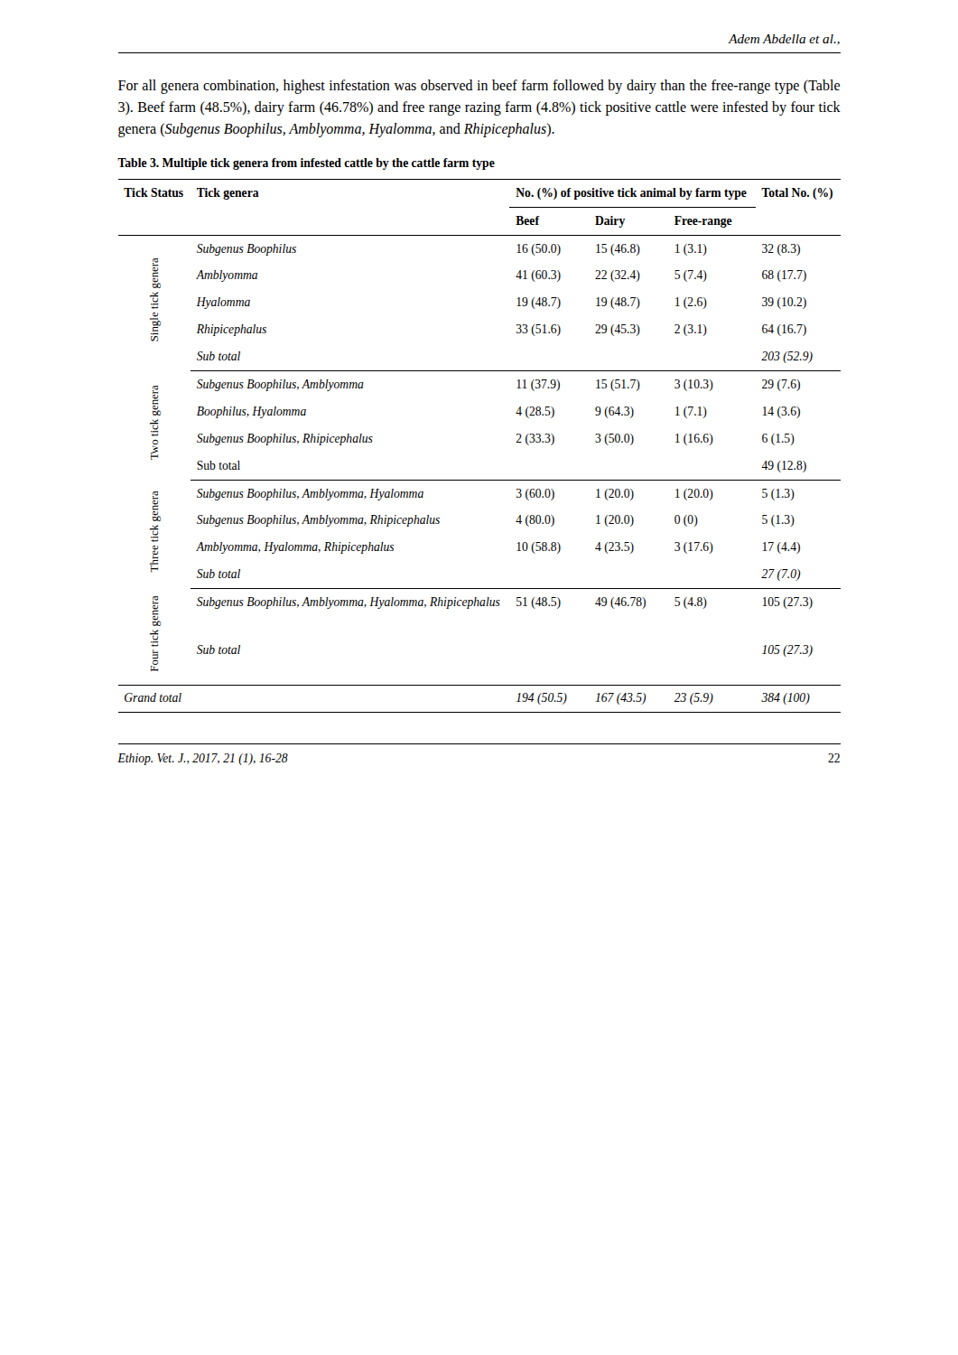Adem Abdella et al.,
For all genera combination, highest infestation was observed in beef farm followed by dairy than the free-range type (Table 3). Beef farm (48.5%), dairy farm (46.78%) and free range razing farm (4.8%) tick positive cattle were infested by four tick genera (Subgenus Boophilus, Amblyomma, Hyalomma, and Rhipicephalus).
Table 3. Multiple tick genera from infested cattle by the cattle farm type
| Tick Status | Tick genera | No. (%) of positive tick animal by farm type | Total No. (%) |
| --- | --- | --- | --- |
| Beef | Dairy | Free-range |
| Single tick genera | Subgenus Boophilus | 16 (50.0) | 15 (46.8) | 1 (3.1) | 32 (8.3) |
| Amblyomma | 41 (60.3) | 22 (32.4) | 5 (7.4) | 68 (17.7) |
| Hyalomma | 19 (48.7) | 19 (48.7) | 1 (2.6) | 39 (10.2) |
| Rhipicephalus | 33 (51.6) | 29 (45.3) | 2 (3.1) | 64 (16.7) |
| Sub total | | | | 203 (52.9) |
| Two tick genera | Subgenus Boophilus, Amblyomma | 11 (37.9) | 15 (51.7) | 3 (10.3) | 29 (7.6) |
| Boophilus, Hyalomma | 4 (28.5) | 9 (64.3) | 1 (7.1) | 14 (3.6) |
| Subgenus Boophilus, Rhipicephalus | 2 (33.3) | 3 (50.0) | 1 (16.6) | 6 (1.5) |
| Sub total | | | | 49 (12.8) |
| Three tick genera | Subgenus Boophilus, Amblyomma, Hyalomma | 3 (60.0) | 1 (20.0) | 1 (20.0) | 5 (1.3) |
| Subgenus Boophilus, Amblyomma, Rhipicephalus | 4 (80.0) | 1 (20.0) | 0 (0) | 5 (1.3) |
| Amblyomma, Hyalomma, Rhipicephalus | 10 (58.8) | 4 (23.5) | 3 (17.6) | 17 (4.4) |
| Sub total | | | | 27 (7.0) |
| Four tick genera | Subgenus Boophilus, Amblyomma, Hyalomma, Rhipicephalus | 51 (48.5) | 49 (46.78) | 5 (4.8) | 105 (27.3) |
| Sub total | | | | 105 (27.3) |
| Grand total | 194 (50.5) | 167 (43.5) | 23 (5.9) | 384 (100) |
Ethiop. Vet. J., 2017, 21 (1), 16-28 22